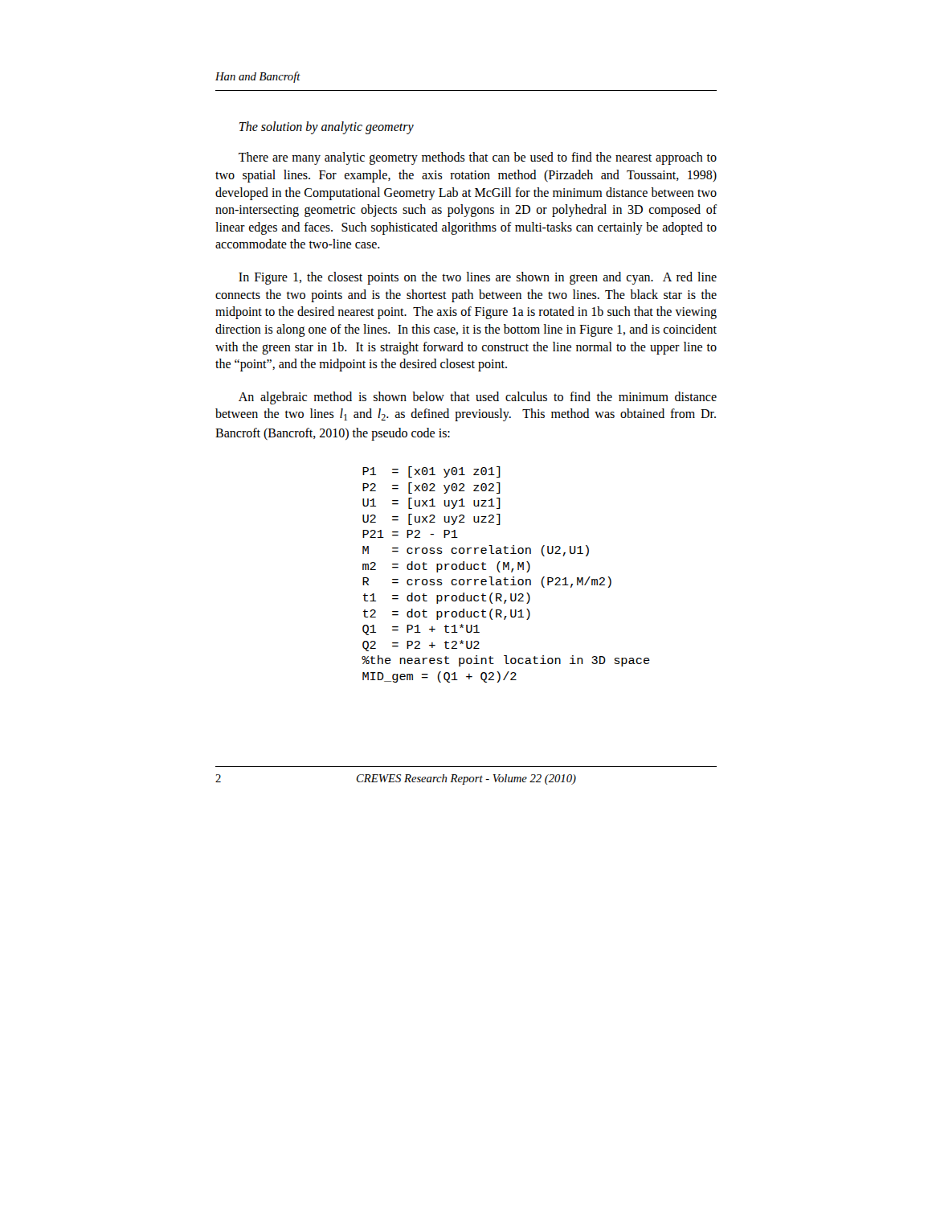Han and Bancroft
The solution by analytic geometry
There are many analytic geometry methods that can be used to find the nearest approach to two spatial lines. For example, the axis rotation method (Pirzadeh and Toussaint, 1998) developed in the Computational Geometry Lab at McGill for the minimum distance between two non-intersecting geometric objects such as polygons in 2D or polyhedral in 3D composed of linear edges and faces. Such sophisticated algorithms of multi-tasks can certainly be adopted to accommodate the two-line case.
In Figure 1, the closest points on the two lines are shown in green and cyan. A red line connects the two points and is the shortest path between the two lines. The black star is the midpoint to the desired nearest point. The axis of Figure 1a is rotated in 1b such that the viewing direction is along one of the lines. In this case, it is the bottom line in Figure 1, and is coincident with the green star in 1b. It is straight forward to construct the line normal to the upper line to the “point”, and the midpoint is the desired closest point.
An algebraic method is shown below that used calculus to find the minimum distance between the two lines l1 and l2. as defined previously. This method was obtained from Dr. Bancroft (Bancroft, 2010) the pseudo code is:
P1  = [x01 y01 z01]
P2  = [x02 y02 z02]
U1  = [ux1 uy1 uz1]
U2  = [ux2 uy2 uz2]
P21 = P2 - P1
M   = cross correlation (U2,U1)
m2  = dot product (M,M)
R   = cross correlation (P21,M/m2)
t1  = dot product(R,U2)
t2  = dot product(R,U1)
Q1  = P1 + t1*U1
Q2  = P2 + t2*U2
%the nearest point location in 3D space
MID_gem = (Q1 + Q2)/2
2
CREWES Research Report - Volume 22 (2010)